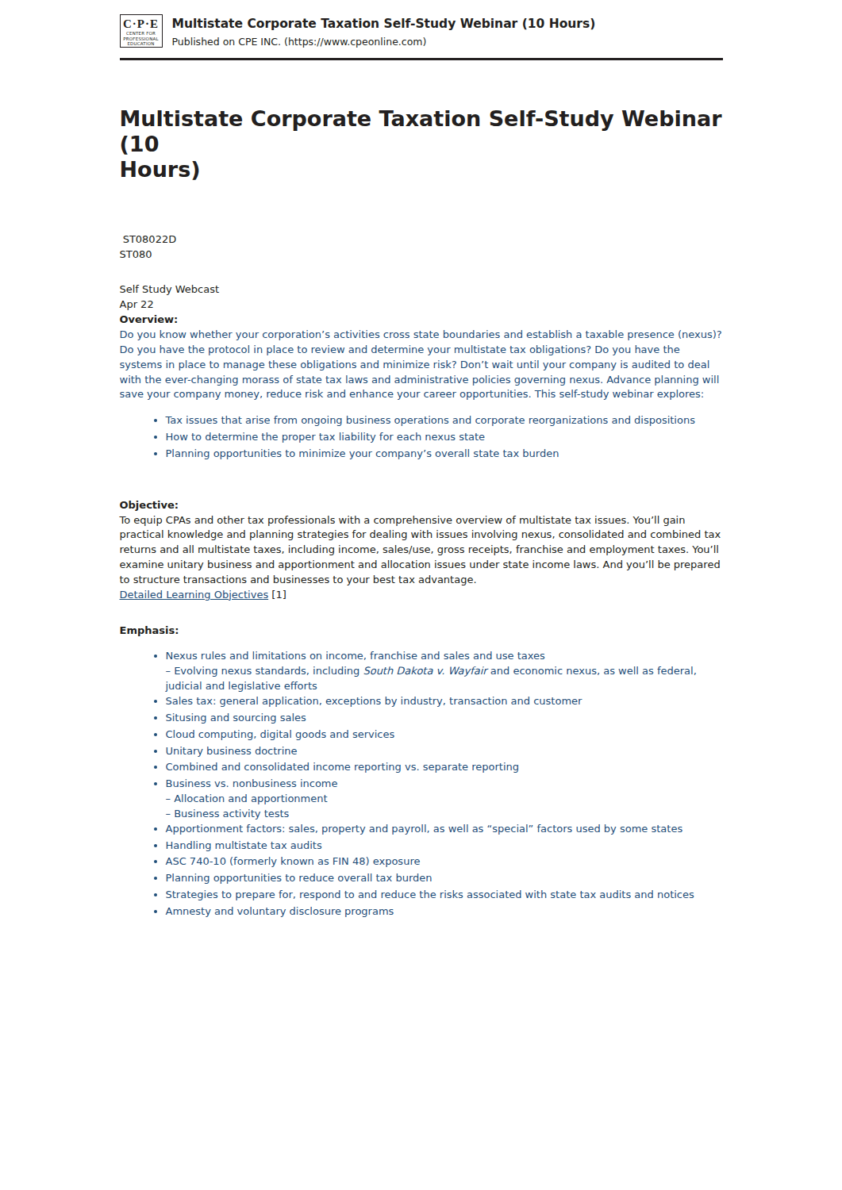C·P·E
CENTER FOR
PROFESSIONAL
EDUCATION
INC.
Multistate Corporate Taxation Self-Study Webinar (10 Hours)
Published on CPE INC. (https://www.cpeonline.com)
Multistate Corporate Taxation Self-Study Webinar (10
Hours)
ST08022D
ST080
Self Study Webcast
Apr 22
Overview:
Do you know whether your corporation’s activities cross state boundaries and establish a taxable presence (nexus)? Do you have the protocol in place to review and determine your multistate tax obligations? Do you have the systems in place to manage these obligations and minimize risk? Don’t wait until your company is audited to deal with the ever-changing morass of state tax laws and administrative policies governing nexus. Advance planning will save your company money, reduce risk and enhance your career opportunities. This self-study webinar explores:
Tax issues that arise from ongoing business operations and corporate reorganizations and dispositions
How to determine the proper tax liability for each nexus state
Planning opportunities to minimize your company’s overall state tax burden
Objective:
To equip CPAs and other tax professionals with a comprehensive overview of multistate tax issues. You’ll gain practical knowledge and planning strategies for dealing with issues involving nexus, consolidated and combined tax returns and all multistate taxes, including income, sales/use, gross receipts, franchise and employment taxes. You’ll examine unitary business and apportionment and allocation issues under state income laws. And you’ll be prepared to structure transactions and businesses to your best tax advantage.
Detailed Learning Objectives [1]
Emphasis:
Nexus rules and limitations on income, franchise and sales and use taxes
– Evolving nexus standards, including South Dakota v. Wayfair and economic nexus, as well as federal, judicial and legislative efforts
Sales tax: general application, exceptions by industry, transaction and customer
Situsing and sourcing sales
Cloud computing, digital goods and services
Unitary business doctrine
Combined and consolidated income reporting vs. separate reporting
Business vs. nonbusiness income
– Allocation and apportionment
– Business activity tests
Apportionment factors: sales, property and payroll, as well as “special” factors used by some states
Handling multistate tax audits
ASC 740-10 (formerly known as FIN 48) exposure
Planning opportunities to reduce overall tax burden
Strategies to prepare for, respond to and reduce the risks associated with state tax audits and notices
Amnesty and voluntary disclosure programs